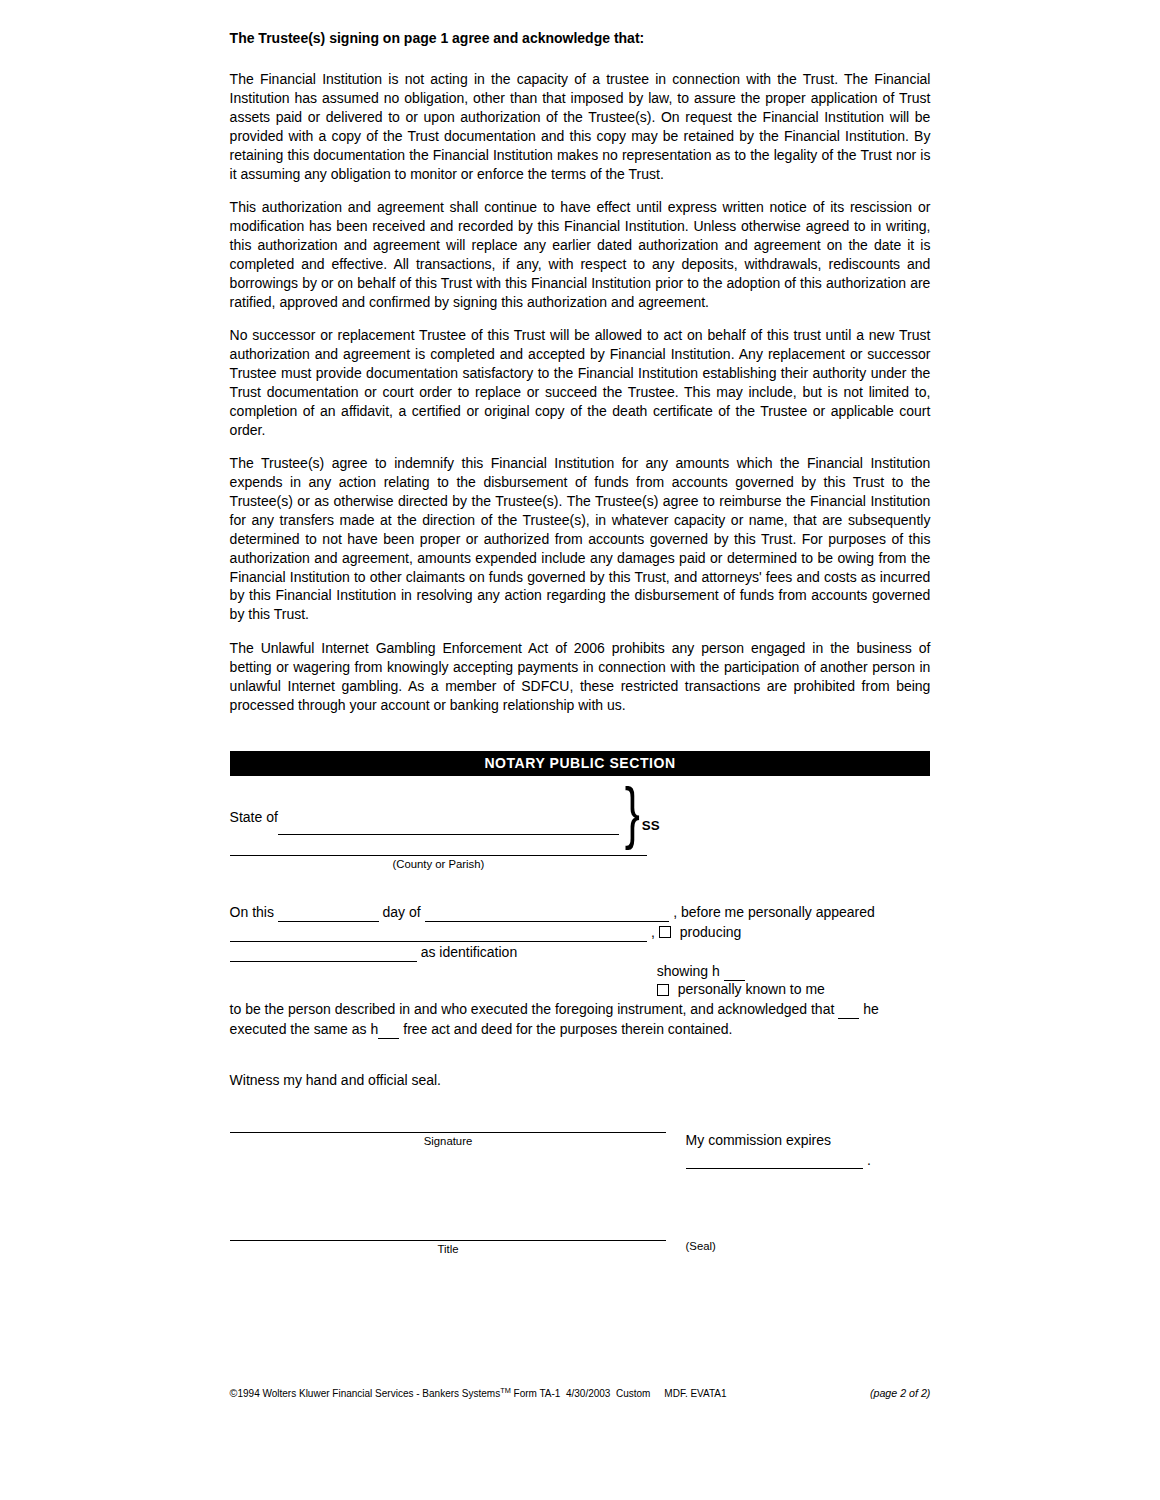The Trustee(s) signing on page 1 agree and acknowledge that:
The Financial Institution is not acting in the capacity of a trustee in connection with the Trust. The Financial Institution has assumed no obligation, other than that imposed by law, to assure the proper application of Trust assets paid or delivered to or upon authorization of the Trustee(s). On request the Financial Institution will be provided with a copy of the Trust documentation and this copy may be retained by the Financial Institution. By retaining this documentation the Financial Institution makes no representation as to the legality of the Trust nor is it assuming any obligation to monitor or enforce the terms of the Trust.
This authorization and agreement shall continue to have effect until express written notice of its rescission or modification has been received and recorded by this Financial Institution. Unless otherwise agreed to in writing, this authorization and agreement will replace any earlier dated authorization and agreement on the date it is completed and effective. All transactions, if any, with respect to any deposits, withdrawals, rediscounts and borrowings by or on behalf of this Trust with this Financial Institution prior to the adoption of this authorization are ratified, approved and confirmed by signing this authorization and agreement.
No successor or replacement Trustee of this Trust will be allowed to act on behalf of this trust until a new Trust authorization and agreement is completed and accepted by Financial Institution. Any replacement or successor Trustee must provide documentation satisfactory to the Financial Institution establishing their authority under the Trust documentation or court order to replace or succeed the Trustee. This may include, but is not limited to, completion of an affidavit, a certified or original copy of the death certificate of the Trustee or applicable court order.
The Trustee(s) agree to indemnify this Financial Institution for any amounts which the Financial Institution expends in any action relating to the disbursement of funds from accounts governed by this Trust to the Trustee(s) or as otherwise directed by the Trustee(s). The Trustee(s) agree to reimburse the Financial Institution for any transfers made at the direction of the Trustee(s), in whatever capacity or name, that are subsequently determined to not have been proper or authorized from accounts governed by this Trust. For purposes of this authorization and agreement, amounts expended include any damages paid or determined to be owing from the Financial Institution to other claimants on funds governed by this Trust, and attorneys' fees and costs as incurred by this Financial Institution in resolving any action regarding the disbursement of funds from accounts governed by this Trust.
The Unlawful Internet Gambling Enforcement Act of 2006 prohibits any person engaged in the business of betting or wagering from knowingly accepting payments in connection with the participation of another person in unlawful Internet gambling. As a member of SDFCU, these restricted transactions are prohibited from being processed through your account or banking relationship with us.
NOTARY PUBLIC SECTION
State of }SS
(County or Parish)
On this day of , before me personally appeared
, producing as identification
showing h
personally known to me
to be the person described in and who executed the foregoing instrument, and acknowledged that he executed the same as h free act and deed for the purposes therein contained.
Witness my hand and official seal.
| Signature | My commission expires . |
| Title | (Seal) |
(page 2 of 2) ©1994 Wolters Kluwer Financial Services - Bankers SystemsTM Form TA-1 4/30/2003 Custom MDF. EVATA1